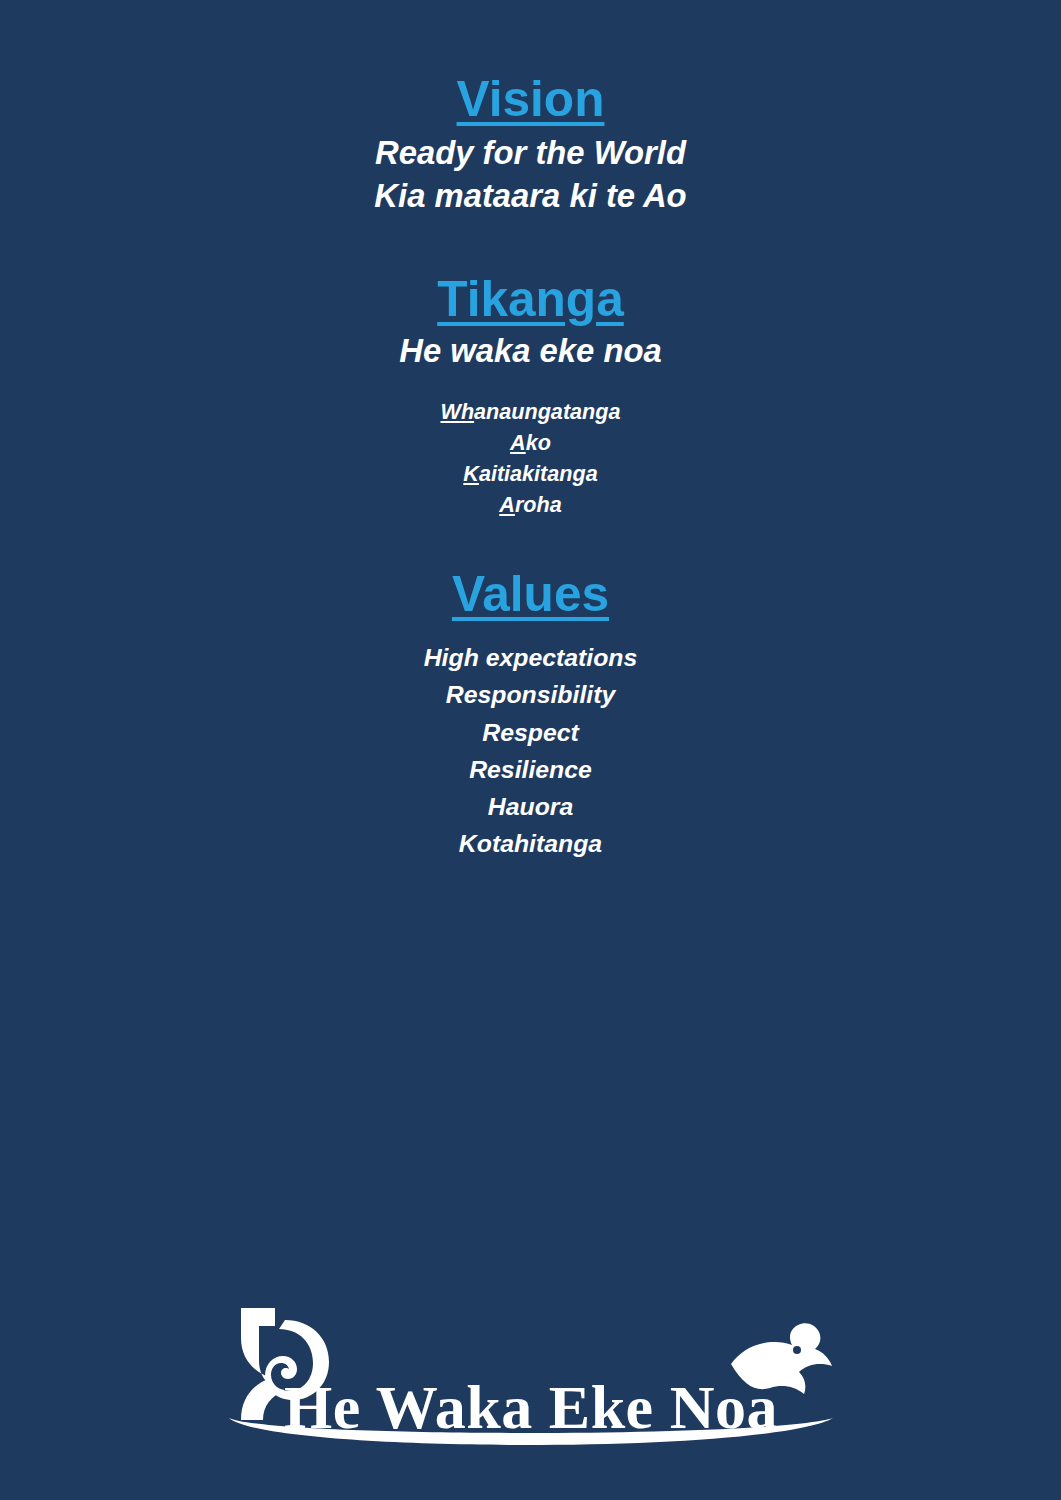Vision
Ready for the World
Kia mataara ki te Ao
Tikanga
He waka eke noa
Whanaungatanga
Ako
Kaitiakitanga
Aroha
Values
High expectations
Responsibility
Respect
Resilience
Hauora
Kotahitanga
He Waka Eke Noa